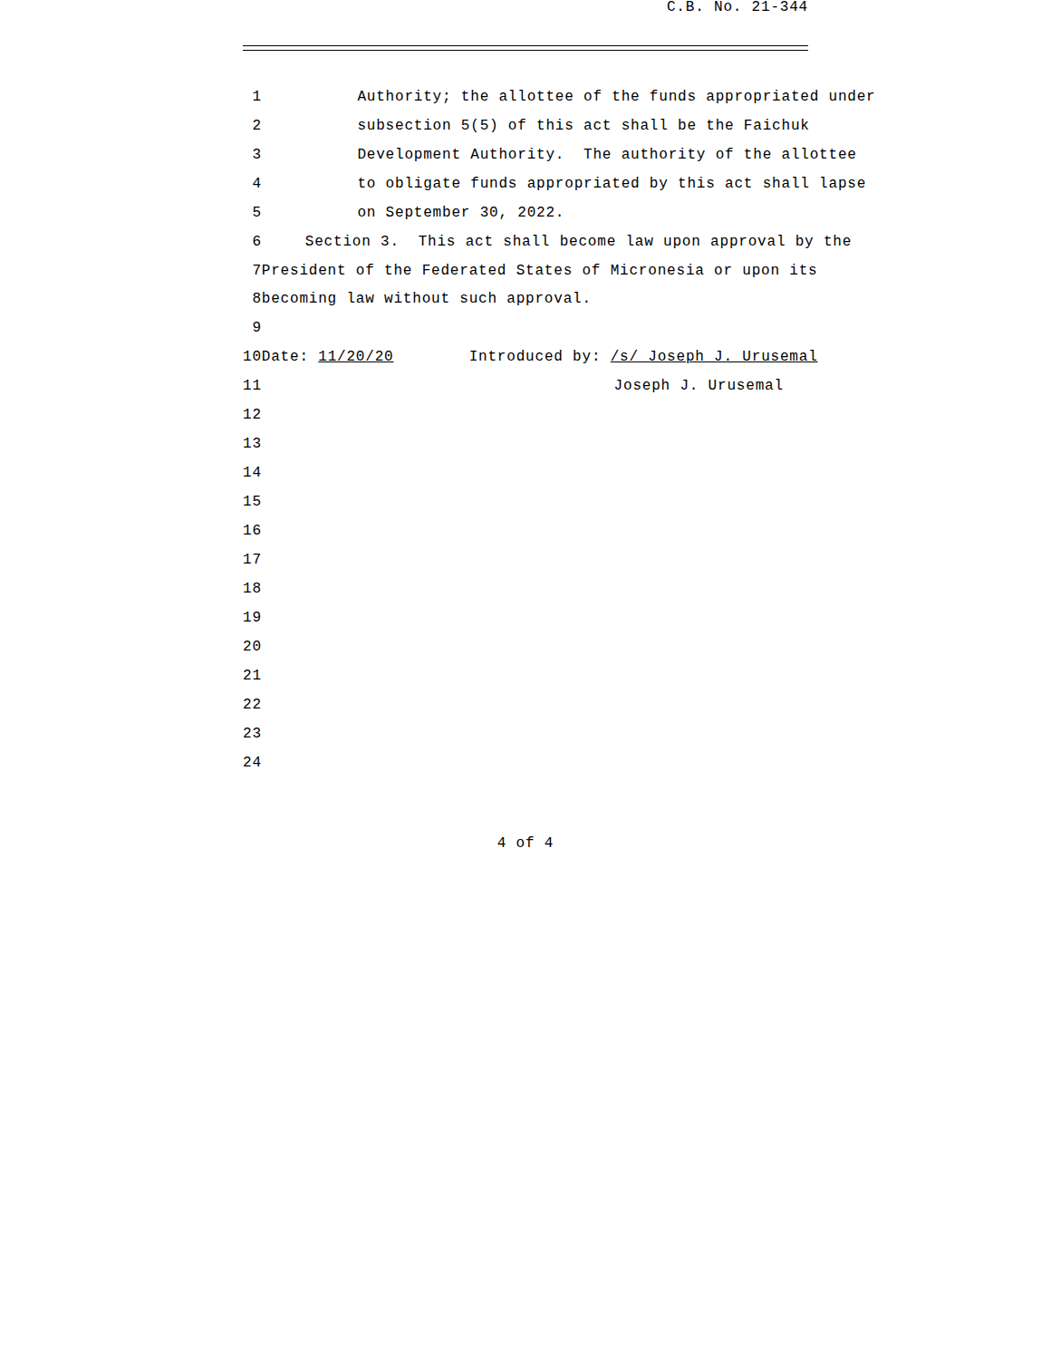C.B. No. 21-344
| 1 | Authority; the allottee of the funds appropriated under |
| 2 | subsection 5(5) of this act shall be the Faichuk |
| 3 | Development Authority. The authority of the allottee |
| 4 | to obligate funds appropriated by this act shall lapse |
| 5 | on September 30, 2022. |
| 6 | Section 3. This act shall become law upon approval by the |
| 7 | President of the Federated States of Micronesia or upon its |
| 8 | becoming law without such approval. |
| 9 | |
| 10 | Date: 11/20/20 Introduced by: /s/ Joseph J. Urusemal |
| 11 | Joseph J. Urusemal |
| 12 | |
| 13 | |
| 14 | |
| 15 | |
| 16 | |
| 17 | |
| 18 | |
| 19 | |
| 20 | |
| 21 | |
| 22 | |
| 23 | |
| 24 | |
4 of 4